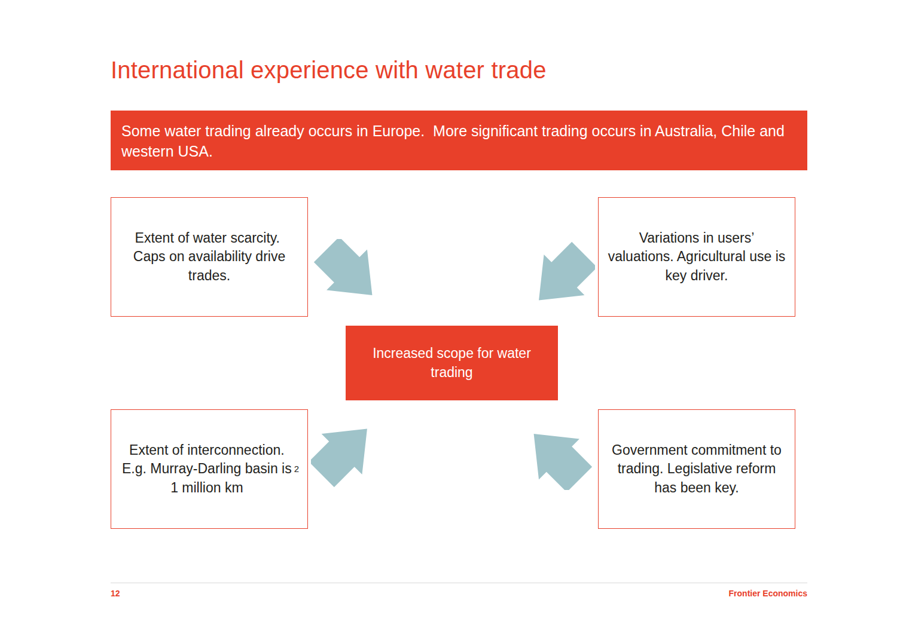International experience with water trade
Some water trading already occurs in Europe. More significant trading occurs in Australia, Chile and western USA.
Extent of water scarcity. Caps on availability drive trades.
Variations in users’ valuations. Agricultural use is key driver.
Extent of interconnection. E.g. Murray-Darling basin is 1 million km2
Government commitment to trading. Legislative reform has been key.
Increased scope for water trading
12
Frontier Economics